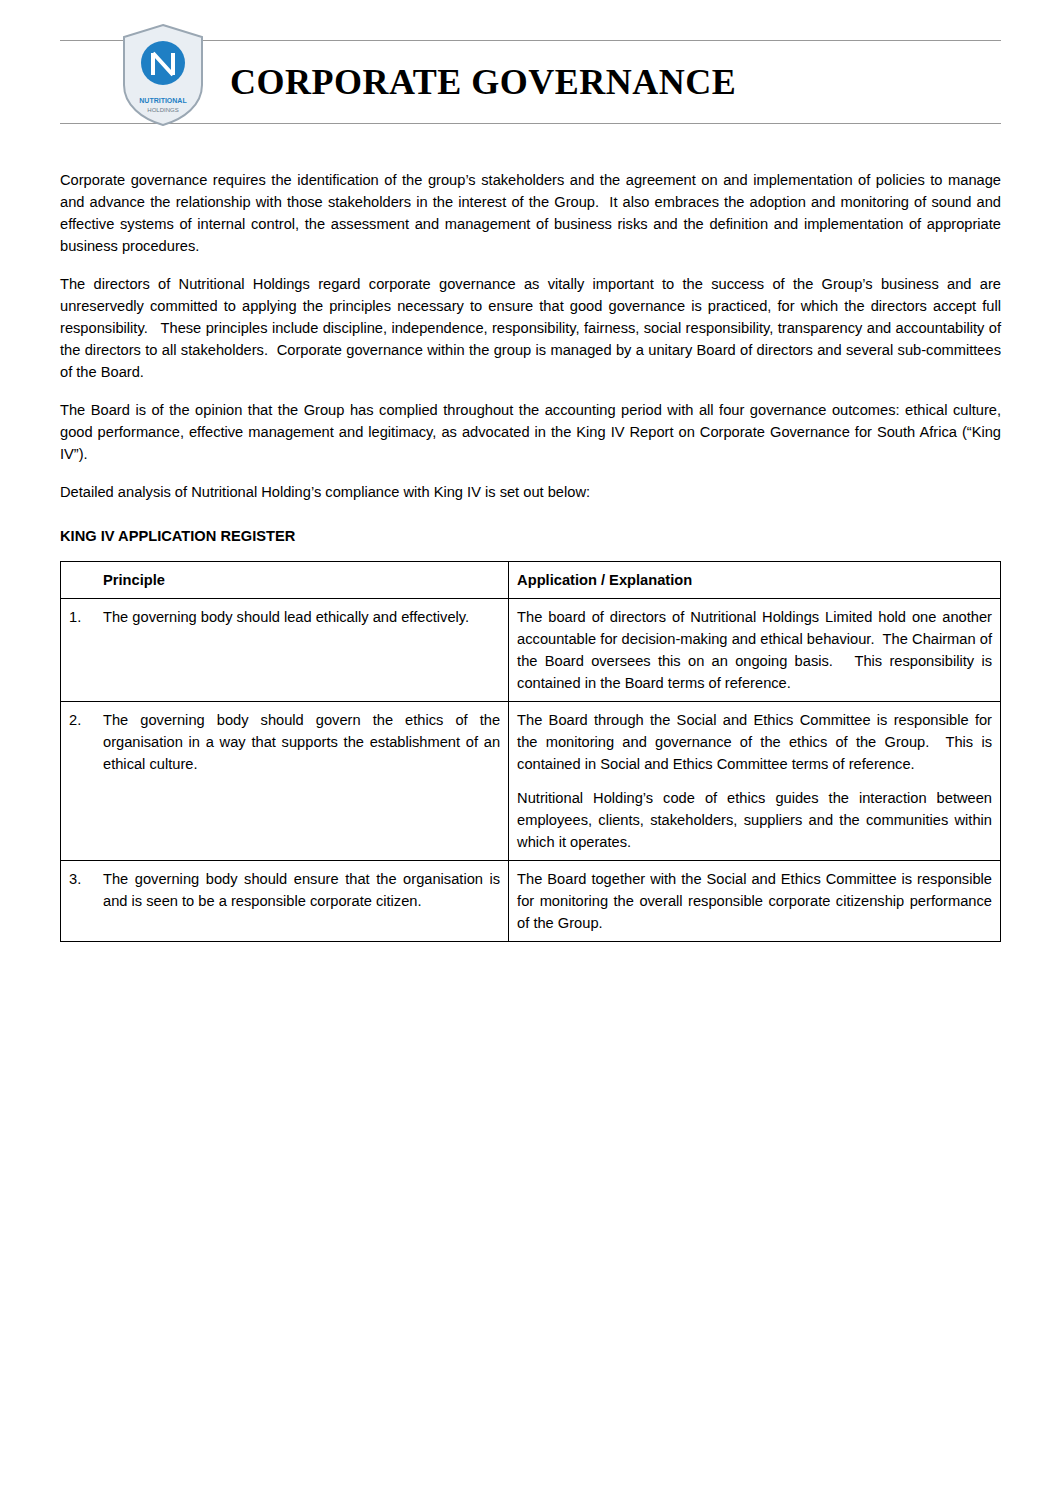NUTRITIONAL HOLDINGS
CORPORATE GOVERNANCE
Corporate governance requires the identification of the group’s stakeholders and the agreement on and implementation of policies to manage and advance the relationship with those stakeholders in the interest of the Group. It also embraces the adoption and monitoring of sound and effective systems of internal control, the assessment and management of business risks and the definition and implementation of appropriate business procedures.
The directors of Nutritional Holdings regard corporate governance as vitally important to the success of the Group’s business and are unreservedly committed to applying the principles necessary to ensure that good governance is practiced, for which the directors accept full responsibility. These principles include discipline, independence, responsibility, fairness, social responsibility, transparency and accountability of the directors to all stakeholders. Corporate governance within the group is managed by a unitary Board of directors and several sub-committees of the Board.
The Board is of the opinion that the Group has complied throughout the accounting period with all four governance outcomes: ethical culture, good performance, effective management and legitimacy, as advocated in the King IV Report on Corporate Governance for South Africa (“King IV”).
Detailed analysis of Nutritional Holding’s compliance with King IV is set out below:
KING IV APPLICATION REGISTER
| | Principle | Application / Explanation |
| --- | --- | --- |
| 1. | The governing body should lead ethically and effectively. | The board of directors of Nutritional Holdings Limited hold one another accountable for decision-making and ethical behaviour. The Chairman of the Board oversees this on an ongoing basis. This responsibility is contained in the Board terms of reference. |
| 2. | The governing body should govern the ethics of the organisation in a way that supports the establishment of an ethical culture. | The Board through the Social and Ethics Committee is responsible for the monitoring and governance of the ethics of the Group. This is contained in Social and Ethics Committee terms of reference. Nutritional Holding’s code of ethics guides the interaction between employees, clients, stakeholders, suppliers and the communities within which it operates. |
| 3. | The governing body should ensure that the organisation is and is seen to be a responsible corporate citizen. | The Board together with the Social and Ethics Committee is responsible for monitoring the overall responsible corporate citizenship performance of the Group. |